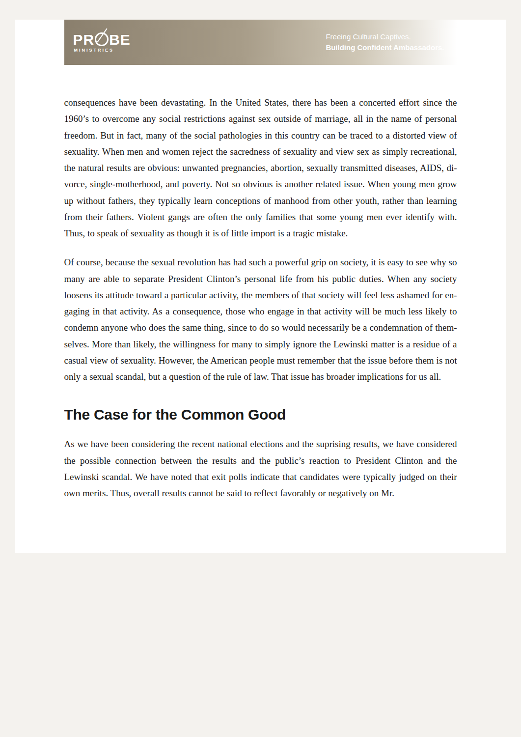PR BE MINISTRIES
Freeing Cultural Captives.
Building Confident Ambassadors.
consequences have been devastating. In the United States, there has been a concerted effort since the 1960’s to overcome any social restrictions against sex outside of marriage, all in the name of personal freedom. But in fact, many of the social pathologies in this country can be traced to a distorted view of sexuality. When men and women reject the sacredness of sexuality and view sex as simply recreational, the natural results are obvious: unwanted pregnancies, abortion, sexually transmitted diseases, AIDS, divorce, single-motherhood, and poverty. Not so obvious is another related issue. When young men grow up without fathers, they typically learn conceptions of manhood from other youth, rather than learning from their fathers. Violent gangs are often the only families that some young men ever identify with. Thus, to speak of sexuality as though it is of little import is a tragic mistake.
Of course, because the sexual revolution has had such a powerful grip on society, it is easy to see why so many are able to separate President Clinton’s personal life from his public duties. When any society loosens its attitude toward a particular activity, the members of that society will feel less ashamed for engaging in that activity. As a consequence, those who engage in that activity will be much less likely to condemn anyone who does the same thing, since to do so would necessarily be a condemnation of themselves. More than likely, the willingness for many to simply ignore the Lewinski matter is a residue of a casual view of sexuality. However, the American people must remember that the issue before them is not only a sexual scandal, but a question of the rule of law. That issue has broader implications for us all.
The Case for the Common Good
As we have been considering the recent national elections and the suprising results, we have considered the possible connection between the results and the public’s reaction to President Clinton and the Lewinski scandal. We have noted that exit polls indicate that candidates were typically judged on their own merits. Thus, overall results cannot be said to reflect favorably or negatively on Mr.